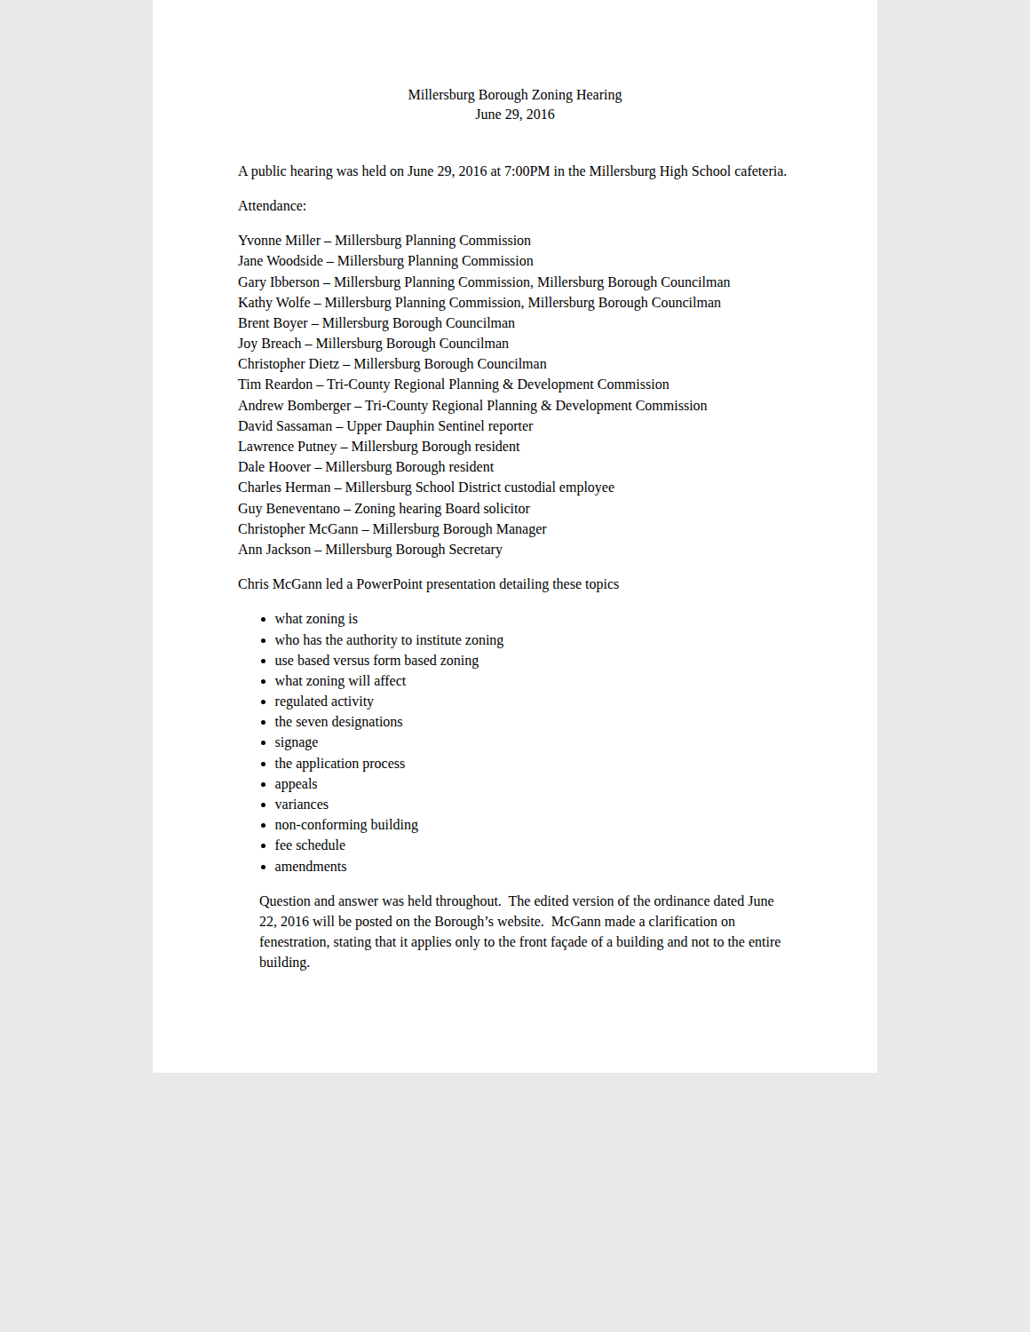Millersburg Borough Zoning HearingJune 29, 2016
A public hearing was held on June 29, 2016 at 7:00PM in the Millersburg High School cafeteria.
Attendance:
Yvonne Miller – Millersburg Planning Commission
Jane Woodside – Millersburg Planning Commission
Gary Ibberson – Millersburg Planning Commission, Millersburg Borough Councilman
Kathy Wolfe – Millersburg Planning Commission, Millersburg Borough Councilman
Brent Boyer – Millersburg Borough Councilman
Joy Breach – Millersburg Borough Councilman
Christopher Dietz – Millersburg Borough Councilman
Tim Reardon – Tri-County Regional Planning & Development Commission
Andrew Bomberger – Tri-County Regional Planning & Development Commission
David Sassaman – Upper Dauphin Sentinel reporter
Lawrence Putney – Millersburg Borough resident
Dale Hoover – Millersburg Borough resident
Charles Herman – Millersburg School District custodial employee
Guy Beneventano – Zoning hearing Board solicitor
Christopher McGann – Millersburg Borough Manager
Ann Jackson – Millersburg Borough Secretary
Chris McGann led a PowerPoint presentation detailing these topics
what zoning is
who has the authority to institute zoning
use based versus form based zoning
what zoning will affect
regulated activity
the seven designations
signage
the application process
appeals
variances
non-conforming building
fee schedule
amendments
Question and answer was held throughout. The edited version of the ordinance dated June 22, 2016 will be posted on the Borough’s website. McGann made a clarification on fenestration, stating that it applies only to the front façade of a building and not to the entire building.